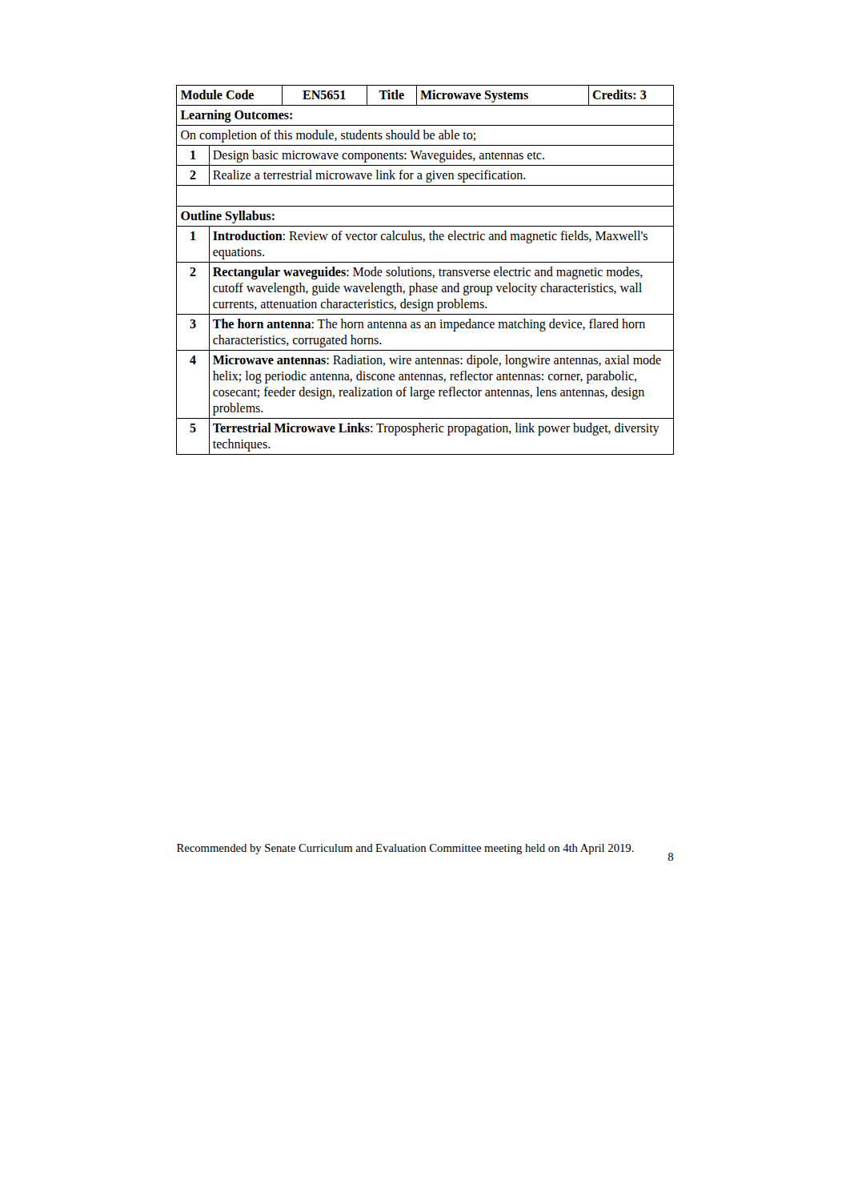| Module Code | EN5651 | Title | Microwave Systems | Credits: 3 |
| Learning Outcomes: |
| On completion of this module, students should be able to; |
| 1 | Design basic microwave components: Waveguides, antennas etc. |
| 2 | Realize a terrestrial microwave link for a given specification. |
| Outline Syllabus: |
| 1 | Introduction : Review of vector calculus, the electric and magnetic fields, Maxwell's equations. |
| 2 | Rectangular waveguides : Mode solutions, transverse electric and magnetic modes, cutoff wavelength, guide wavelength, phase and group velocity characteristics, wall currents, attenuation characteristics, design problems. |
| 3 | The horn antenna : The horn antenna as an impedance matching device, flared horn characteristics, corrugated horns. |
| 4 | Microwave antennas : Radiation, wire antennas: dipole, longwire antennas, axial mode helix; log periodic antenna, discone antennas, reflector antennas: corner, parabolic, cosecant; feeder design, realization of large reflector antennas, lens antennas, design problems. |
| 5 | Terrestrial Microwave Links : Tropospheric propagation, link power budget, diversity techniques. |
Recommended by Senate Curriculum and Evaluation Committee meeting held on 4th April 2019. 8